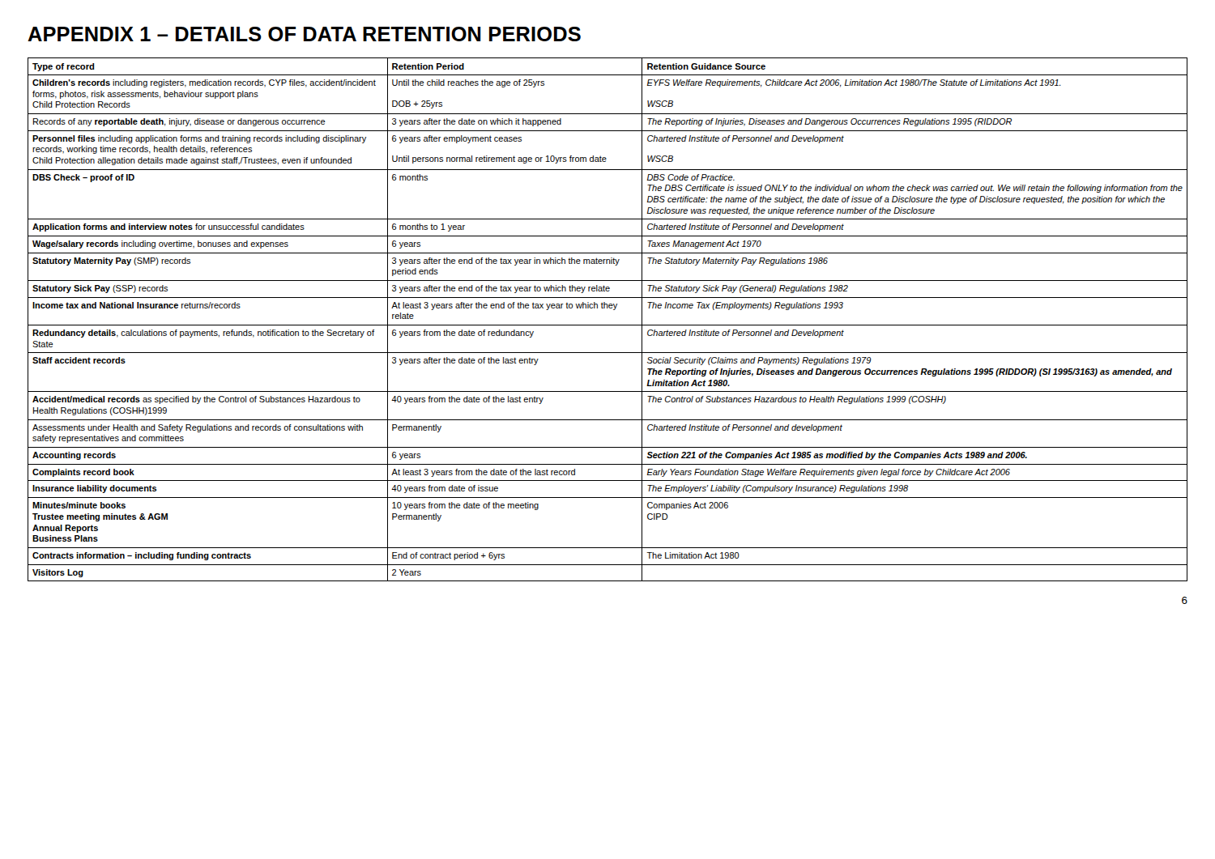APPENDIX 1 – DETAILS OF DATA RETENTION PERIODS
| Type of record | Retention Period | Retention Guidance Source |
| --- | --- | --- |
| Children's records including registers, medication records, CYP files, accident/incident forms, photos, risk assessments, behaviour support plans Child Protection Records | Until the child reaches the age of 25yrs DOB + 25yrs | EYFS Welfare Requirements, Childcare Act 2006, Limitation Act 1980/The Statute of Limitations Act 1991. WSCB |
| Records of any reportable death , injury, disease or dangerous occurrence | 3 years after the date on which it happened | The Reporting of Injuries, Diseases and Dangerous Occurrences Regulations 1995 (RIDDOR |
| Personnel files including application forms and training records including disciplinary records, working time records, health details, references Child Protection allegation details made against staff,/Trustees, even if unfounded | 6 years after employment ceases Until persons normal retirement age or 10yrs from date | Chartered Institute of Personnel and Development WSCB |
| DBS Check – proof of ID | 6 months | DBS Code of Practice. The DBS Certificate is issued ONLY to the individual on whom the check was carried out. We will retain the following information from the DBS certificate: the name of the subject, the date of issue of a Disclosure the type of Disclosure requested, the position for which the Disclosure was requested, the unique reference number of the Disclosure |
| Application forms and interview notes for unsuccessful candidates | 6 months to 1 year | Chartered Institute of Personnel and Development |
| Wage/salary records including overtime, bonuses and expenses | 6 years | Taxes Management Act 1970 |
| Statutory Maternity Pay (SMP) records | 3 years after the end of the tax year in which the maternity period ends | The Statutory Maternity Pay Regulations 1986 |
| Statutory Sick Pay (SSP) records | 3 years after the end of the tax year to which they relate | The Statutory Sick Pay (General) Regulations 1982 |
| Income tax and National Insurance returns/records | At least 3 years after the end of the tax year to which they relate | The Income Tax (Employments) Regulations 1993 |
| Redundancy details , calculations of payments, refunds, notification to the Secretary of State | 6 years from the date of redundancy | Chartered Institute of Personnel and Development |
| Staff accident records | 3 years after the date of the last entry | Social Security (Claims and Payments) Regulations 1979 The Reporting of Injuries, Diseases and Dangerous Occurrences Regulations 1995 (RIDDOR) (SI 1995/3163) as amended, and Limitation Act 1980. |
| Accident/medical records as specified by the Control of Substances Hazardous to Health Regulations (COSHH)1999 | 40 years from the date of the last entry | The Control of Substances Hazardous to Health Regulations 1999 (COSHH) |
| Assessments under Health and Safety Regulations and records of consultations with safety representatives and committees | Permanently | Chartered Institute of Personnel and development |
| Accounting records | 6 years | Section 221 of the Companies Act 1985 as modified by the Companies Acts 1989 and 2006. |
| Complaints record book | At least 3 years from the date of the last record | Early Years Foundation Stage Welfare Requirements given legal force by Childcare Act 2006 |
| Insurance liability documents | 40 years from date of issue | The Employers' Liability (Compulsory Insurance) Regulations 1998 |
| Minutes/minute books Trustee meeting minutes & AGM Annual Reports Business Plans | 10 years from the date of the meeting Permanently | Companies Act 2006 CIPD |
| Contracts information – including funding contracts | End of contract period + 6yrs | The Limitation Act 1980 |
| Visitors Log | 2 Years | |
6